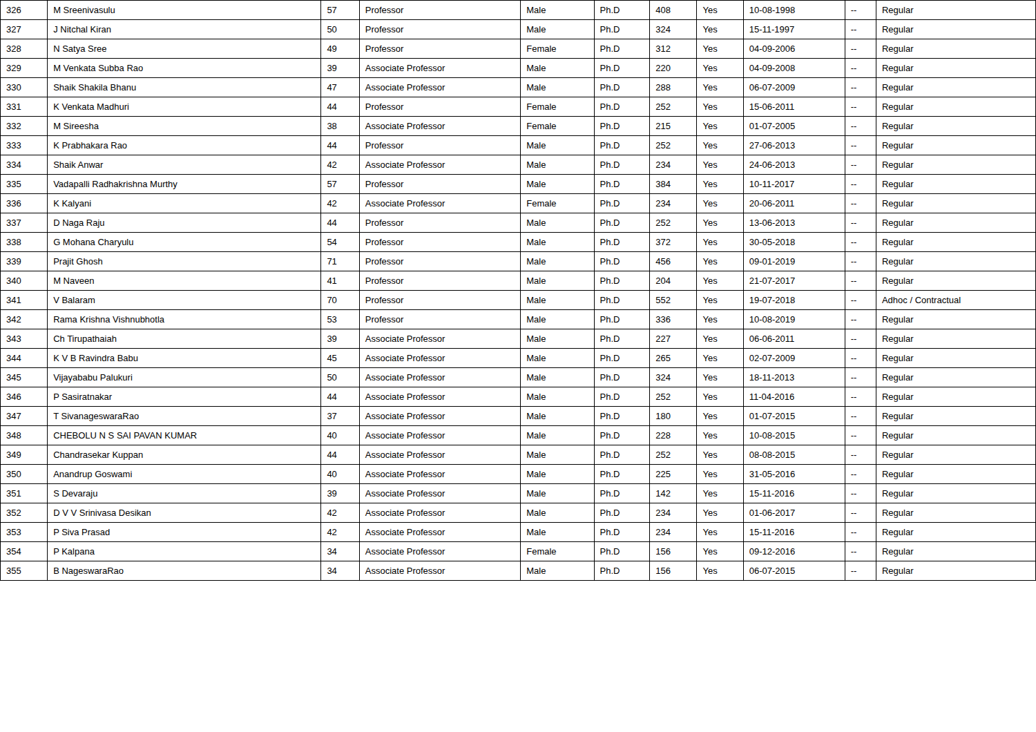| 326 | M Sreenivasulu | 57 | Professor | Male | Ph.D | 408 | Yes | 10-08-1998 | -- | Regular |
| 327 | J Nitchal Kiran | 50 | Professor | Male | Ph.D | 324 | Yes | 15-11-1997 | -- | Regular |
| 328 | N Satya Sree | 49 | Professor | Female | Ph.D | 312 | Yes | 04-09-2006 | -- | Regular |
| 329 | M Venkata Subba Rao | 39 | Associate Professor | Male | Ph.D | 220 | Yes | 04-09-2008 | -- | Regular |
| 330 | Shaik Shakila Bhanu | 47 | Associate Professor | Male | Ph.D | 288 | Yes | 06-07-2009 | -- | Regular |
| 331 | K Venkata Madhuri | 44 | Professor | Female | Ph.D | 252 | Yes | 15-06-2011 | -- | Regular |
| 332 | M Sireesha | 38 | Associate Professor | Female | Ph.D | 215 | Yes | 01-07-2005 | -- | Regular |
| 333 | K Prabhakara Rao | 44 | Professor | Male | Ph.D | 252 | Yes | 27-06-2013 | -- | Regular |
| 334 | Shaik Anwar | 42 | Associate Professor | Male | Ph.D | 234 | Yes | 24-06-2013 | -- | Regular |
| 335 | Vadapalli Radhakrishna Murthy | 57 | Professor | Male | Ph.D | 384 | Yes | 10-11-2017 | -- | Regular |
| 336 | K Kalyani | 42 | Associate Professor | Female | Ph.D | 234 | Yes | 20-06-2011 | -- | Regular |
| 337 | D Naga Raju | 44 | Professor | Male | Ph.D | 252 | Yes | 13-06-2013 | -- | Regular |
| 338 | G Mohana Charyulu | 54 | Professor | Male | Ph.D | 372 | Yes | 30-05-2018 | -- | Regular |
| 339 | Prajit Ghosh | 71 | Professor | Male | Ph.D | 456 | Yes | 09-01-2019 | -- | Regular |
| 340 | M Naveen | 41 | Professor | Male | Ph.D | 204 | Yes | 21-07-2017 | -- | Regular |
| 341 | V Balaram | 70 | Professor | Male | Ph.D | 552 | Yes | 19-07-2018 | -- | Adhoc / Contractual |
| 342 | Rama Krishna Vishnubhotla | 53 | Professor | Male | Ph.D | 336 | Yes | 10-08-2019 | -- | Regular |
| 343 | Ch Tirupathaiah | 39 | Associate Professor | Male | Ph.D | 227 | Yes | 06-06-2011 | -- | Regular |
| 344 | K V B Ravindra Babu | 45 | Associate Professor | Male | Ph.D | 265 | Yes | 02-07-2009 | -- | Regular |
| 345 | Vijayababu Palukuri | 50 | Associate Professor | Male | Ph.D | 324 | Yes | 18-11-2013 | -- | Regular |
| 346 | P Sasiratnakar | 44 | Associate Professor | Male | Ph.D | 252 | Yes | 11-04-2016 | -- | Regular |
| 347 | T SivanageswaraRao | 37 | Associate Professor | Male | Ph.D | 180 | Yes | 01-07-2015 | -- | Regular |
| 348 | CHEBOLU N S SAI PAVAN KUMAR | 40 | Associate Professor | Male | Ph.D | 228 | Yes | 10-08-2015 | -- | Regular |
| 349 | Chandrasekar Kuppan | 44 | Associate Professor | Male | Ph.D | 252 | Yes | 08-08-2015 | -- | Regular |
| 350 | Anandrup Goswami | 40 | Associate Professor | Male | Ph.D | 225 | Yes | 31-05-2016 | -- | Regular |
| 351 | S Devaraju | 39 | Associate Professor | Male | Ph.D | 142 | Yes | 15-11-2016 | -- | Regular |
| 352 | D V V Srinivasa Desikan | 42 | Associate Professor | Male | Ph.D | 234 | Yes | 01-06-2017 | -- | Regular |
| 353 | P Siva Prasad | 42 | Associate Professor | Male | Ph.D | 234 | Yes | 15-11-2016 | -- | Regular |
| 354 | P Kalpana | 34 | Associate Professor | Female | Ph.D | 156 | Yes | 09-12-2016 | -- | Regular |
| 355 | B NageswaraRao | 34 | Associate Professor | Male | Ph.D | 156 | Yes | 06-07-2015 | -- | Regular |